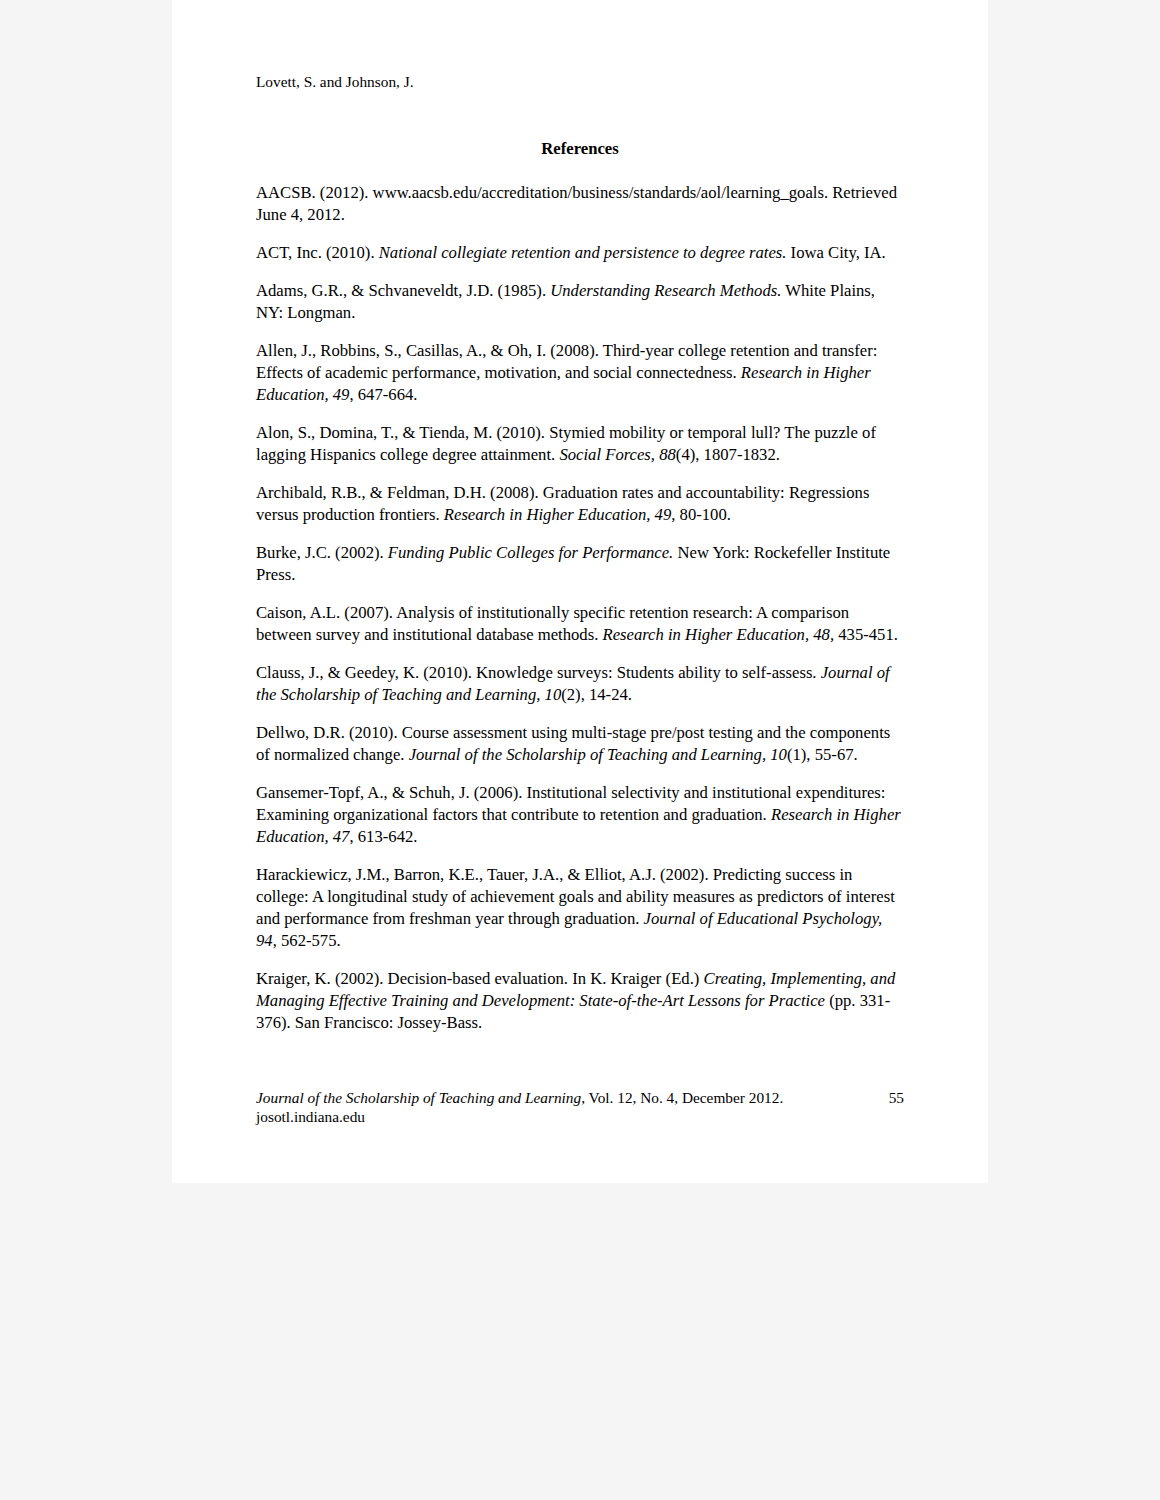Lovett, S. and Johnson, J.
References
AACSB. (2012). www.aacsb.edu/accreditation/business/standards/aol/learning_goals. Retrieved June 4, 2012.
ACT, Inc. (2010). National collegiate retention and persistence to degree rates. Iowa City, IA.
Adams, G.R., & Schvaneveldt, J.D. (1985). Understanding Research Methods. White Plains, NY: Longman.
Allen, J., Robbins, S., Casillas, A., & Oh, I. (2008). Third-year college retention and transfer: Effects of academic performance, motivation, and social connectedness. Research in Higher Education, 49, 647-664.
Alon, S., Domina, T., & Tienda, M. (2010). Stymied mobility or temporal lull? The puzzle of lagging Hispanics college degree attainment. Social Forces, 88(4), 1807-1832.
Archibald, R.B., & Feldman, D.H. (2008). Graduation rates and accountability: Regressions versus production frontiers. Research in Higher Education, 49, 80-100.
Burke, J.C. (2002). Funding Public Colleges for Performance. New York: Rockefeller Institute Press.
Caison, A.L. (2007). Analysis of institutionally specific retention research: A comparison between survey and institutional database methods. Research in Higher Education, 48, 435-451.
Clauss, J., & Geedey, K. (2010). Knowledge surveys: Students ability to self-assess. Journal of the Scholarship of Teaching and Learning, 10(2), 14-24.
Dellwo, D.R. (2010). Course assessment using multi-stage pre/post testing and the components of normalized change. Journal of the Scholarship of Teaching and Learning, 10(1), 55-67.
Gansemer-Topf, A., & Schuh, J. (2006). Institutional selectivity and institutional expenditures: Examining organizational factors that contribute to retention and graduation. Research in Higher Education, 47, 613-642.
Harackiewicz, J.M., Barron, K.E., Tauer, J.A., & Elliot, A.J. (2002). Predicting success in college: A longitudinal study of achievement goals and ability measures as predictors of interest and performance from freshman year through graduation. Journal of Educational Psychology, 94, 562-575.
Kraiger, K. (2002). Decision-based evaluation. In K. Kraiger (Ed.) Creating, Implementing, and Managing Effective Training and Development: State-of-the-Art Lessons for Practice (pp. 331-376). San Francisco: Jossey-Bass.
Journal of the Scholarship of Teaching and Learning, Vol. 12, No. 4, December 2012. 55 josotl.indiana.edu